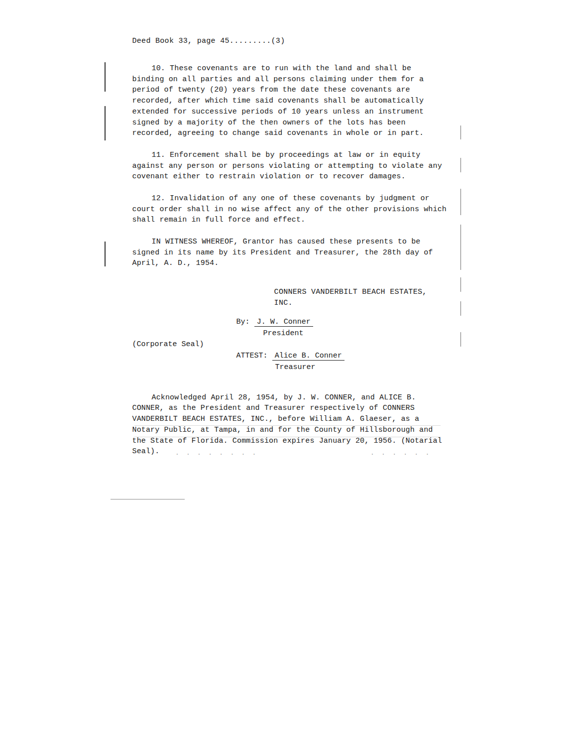Deed Book 33, page 45.........(3)
10. These covenants are to run with the land and shall be binding on all parties and all persons claiming under them for a period of twenty (20) years from the date these covenants are recorded, after which time said covenants shall be automatically extended for successive periods of 10 years unless an instrument signed by a majority of the then owners of the lots has been recorded, agreeing to change said covenants in whole or in part.
11. Enforcement shall be by proceedings at law or in equity against any person or persons violating or attempting to violate any covenant either to restrain violation or to recover damages.
12. Invalidation of any one of these covenants by judgment or court order shall in no wise affect any of the other provisions which shall remain in full force and effect.
IN WITNESS WHEREOF, Grantor has caused these presents to be signed in its name by its President and Treasurer, the 28th day of April, A. D., 1954.
CONNERS VANDERBILT BEACH ESTATES, INC.
(Corporate Seal)
By: J. W. Conner
President
ATTEST: Alice B. Conner
Treasurer
Acknowledged April 28, 1954, by J. W. CONNER, and ALICE B. CONNER, as the President and Treasurer respectively of CONNERS VANDERBILT BEACH ESTATES, INC., before William A. Glaeser, as a Notary Public, at Tampa, in and for the County of Hillsborough and the State of Florida. Commission expires January 20, 1956. (Notarial Seal).
. . . . . . . .
. . . . . .